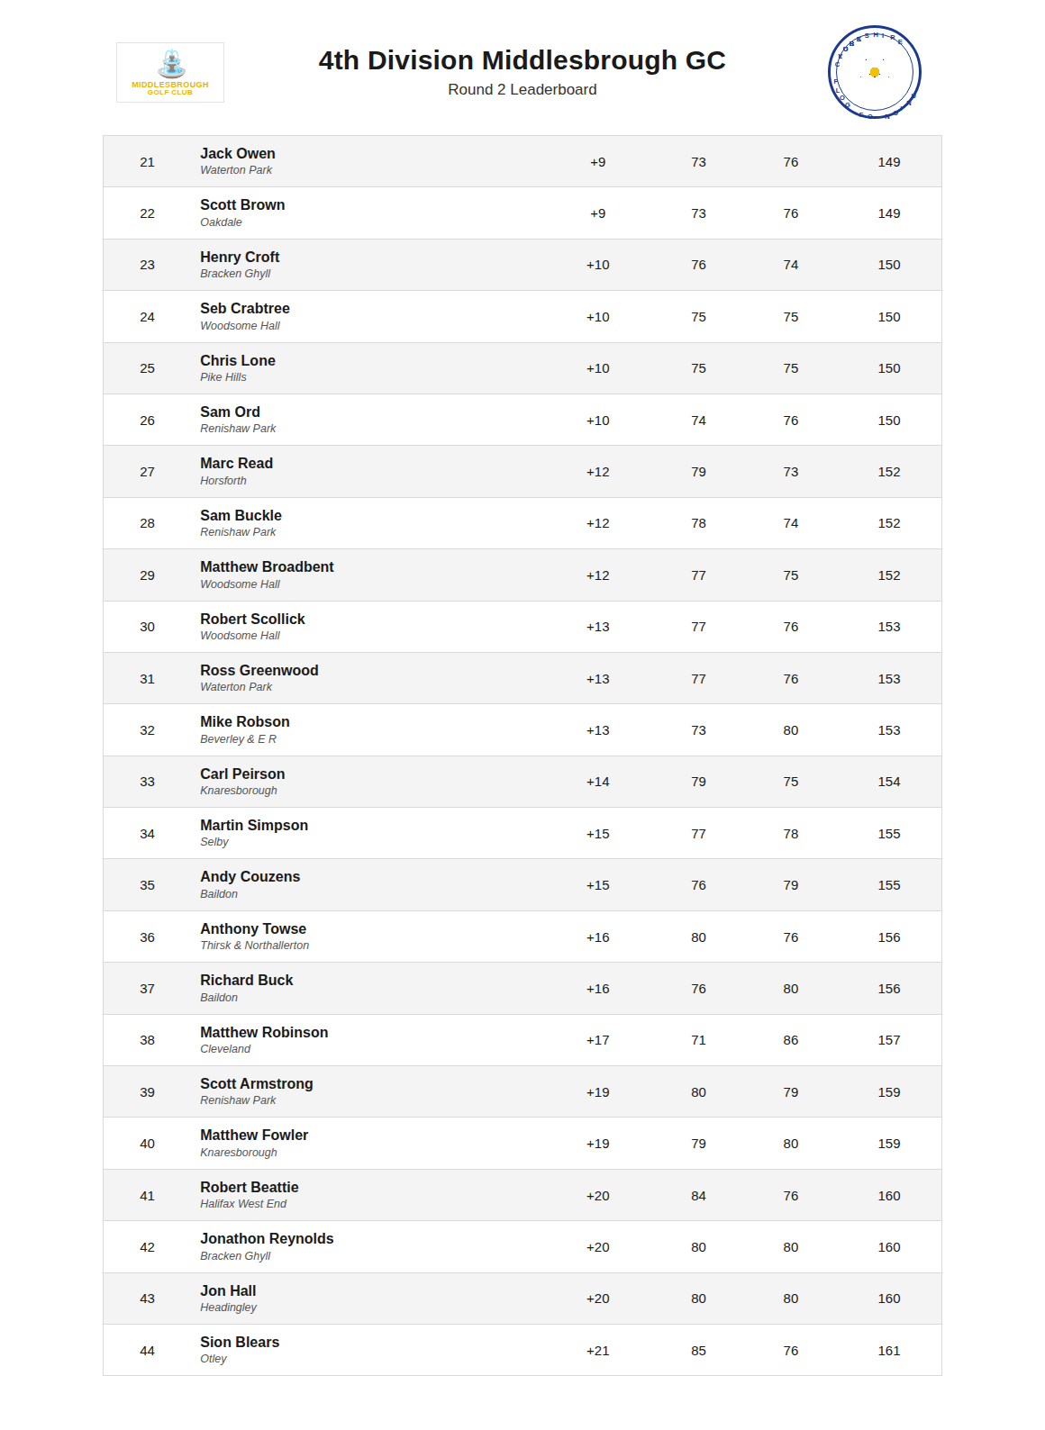⛲
MIDDLESBROUGH
GOLF CLUB
4th Division Middlesbrough GC
Round 2 Leaderboard
Y O R K S H I R E U N I O N O F G O L F C L U B S
| 21 | Jack Owen Waterton Park | +9 | 73 | 76 | 149 |
| 22 | Scott Brown Oakdale | +9 | 73 | 76 | 149 |
| 23 | Henry Croft Bracken Ghyll | +10 | 76 | 74 | 150 |
| 24 | Seb Crabtree Woodsome Hall | +10 | 75 | 75 | 150 |
| 25 | Chris Lone Pike Hills | +10 | 75 | 75 | 150 |
| 26 | Sam Ord Renishaw Park | +10 | 74 | 76 | 150 |
| 27 | Marc Read Horsforth | +12 | 79 | 73 | 152 |
| 28 | Sam Buckle Renishaw Park | +12 | 78 | 74 | 152 |
| 29 | Matthew Broadbent Woodsome Hall | +12 | 77 | 75 | 152 |
| 30 | Robert Scollick Woodsome Hall | +13 | 77 | 76 | 153 |
| 31 | Ross Greenwood Waterton Park | +13 | 77 | 76 | 153 |
| 32 | Mike Robson Beverley & E R | +13 | 73 | 80 | 153 |
| 33 | Carl Peirson Knaresborough | +14 | 79 | 75 | 154 |
| 34 | Martin Simpson Selby | +15 | 77 | 78 | 155 |
| 35 | Andy Couzens Baildon | +15 | 76 | 79 | 155 |
| 36 | Anthony Towse Thirsk & Northallerton | +16 | 80 | 76 | 156 |
| 37 | Richard Buck Baildon | +16 | 76 | 80 | 156 |
| 38 | Matthew Robinson Cleveland | +17 | 71 | 86 | 157 |
| 39 | Scott Armstrong Renishaw Park | +19 | 80 | 79 | 159 |
| 40 | Matthew Fowler Knaresborough | +19 | 79 | 80 | 159 |
| 41 | Robert Beattie Halifax West End | +20 | 84 | 76 | 160 |
| 42 | Jonathon Reynolds Bracken Ghyll | +20 | 80 | 80 | 160 |
| 43 | Jon Hall Headingley | +20 | 80 | 80 | 160 |
| 44 | Sion Blears Otley | +21 | 85 | 76 | 161 |